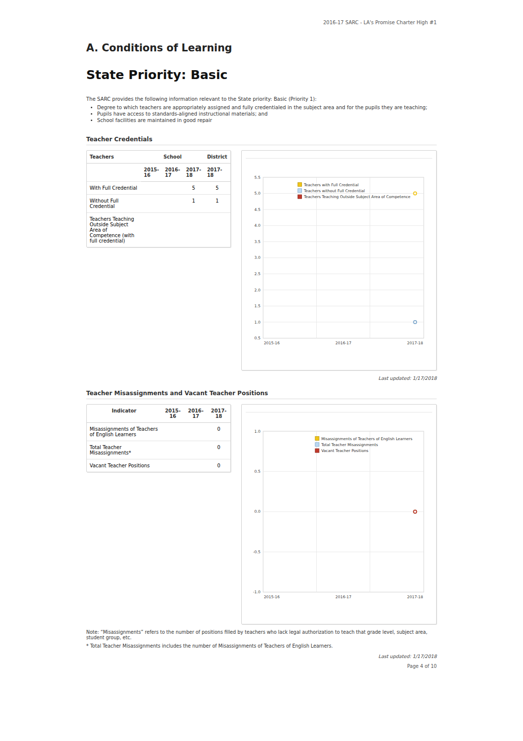2016-17 SARC - LA's Promise Charter High #1
A. Conditions of Learning
State Priority: Basic
The SARC provides the following information relevant to the State priority: Basic (Priority 1):
Degree to which teachers are appropriately assigned and fully credentialed in the subject area and for the pupils they are teaching;
Pupils have access to standards-aligned instructional materials; and
School facilities are maintained in good repair
Teacher Credentials
| Teachers | School | District |
| --- | --- | --- |
| | 2015-16 | 2016-17 | 2017-18 | 2017-18 |
| With Full Credential | | | 5 | 5 |
| Without Full Credential | | | 1 | 1 |
| Teachers Teaching Outside Subject Area of Competence (with full credential) | | | | |
5.5 5.0 4.5 4.0 3.5 3.0 2.5 2.0 1.5 1.0 0.5 2015-16 2016-17 2017-18 Teachers with Full Credential Teachers without Full Credential Teachers Teaching Outside Subject Area of Competence
Last updated: 1/17/2018
Teacher Misassignments and Vacant Teacher Positions
| Indicator | 2015-16 | 2016-17 | 2017-18 |
| --- | --- | --- | --- |
| Misassignments of Teachers of English Learners | | | 0 |
| Total Teacher Misassignments* | | | 0 |
| Vacant Teacher Positions | | | 0 |
1.0 0.5 0.0 -0.5 -1.0 2015-16 2016-17 2017-18 Misassignments of Teachers of English Learners Total Teacher Misassignments Vacant Teacher Positions
Note: “Misassignments” refers to the number of positions filled by teachers who lack legal authorization to teach that grade level, subject area, student group, etc.
* Total Teacher Misassignments includes the number of Misassignments of Teachers of English Learners.
Last updated: 1/17/2018
Page 4 of 10